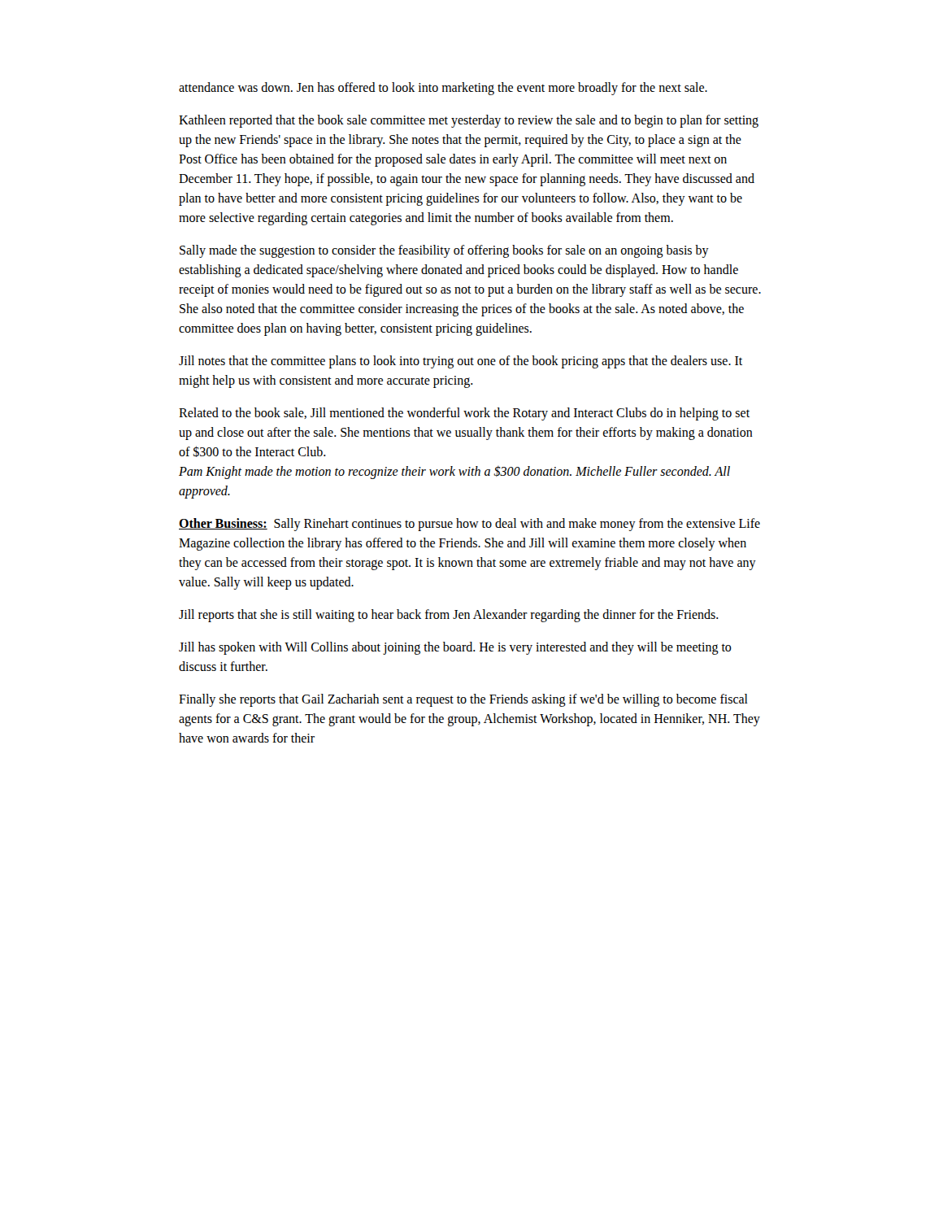attendance was down. Jen has offered to look into marketing the event more broadly for the next sale.
Kathleen reported that the book sale committee met yesterday to review the sale and to begin to plan for setting up the new Friends' space in the library. She notes that the permit, required by the City, to place a sign at the Post Office has been obtained for the proposed sale dates in early April. The committee will meet next on December 11. They hope, if possible, to again tour the new space for planning needs. They have discussed and plan to have better and more consistent pricing guidelines for our volunteers to follow. Also, they want to be more selective regarding certain categories and limit the number of books available from them.
Sally made the suggestion to consider the feasibility of offering books for sale on an ongoing basis by establishing a dedicated space/shelving where donated and priced books could be displayed. How to handle receipt of monies would need to be figured out so as not to put a burden on the library staff as well as be secure.
She also noted that the committee consider increasing the prices of the books at the sale. As noted above, the committee does plan on having better, consistent pricing guidelines.
Jill notes that the committee plans to look into trying out one of the book pricing apps that the dealers use. It might help us with consistent and more accurate pricing.
Related to the book sale, Jill mentioned the wonderful work the Rotary and Interact Clubs do in helping to set up and close out after the sale. She mentions that we usually thank them for their efforts by making a donation of $300 to the Interact Club.
Pam Knight made the motion to recognize their work with a $300 donation. Michelle Fuller seconded. All approved.
Other Business: Sally Rinehart continues to pursue how to deal with and make money from the extensive Life Magazine collection the library has offered to the Friends. She and Jill will examine them more closely when they can be accessed from their storage spot. It is known that some are extremely friable and may not have any value. Sally will keep us updated.
Jill reports that she is still waiting to hear back from Jen Alexander regarding the dinner for the Friends.
Jill has spoken with Will Collins about joining the board. He is very interested and they will be meeting to discuss it further.
Finally she reports that Gail Zachariah sent a request to the Friends asking if we'd be willing to become fiscal agents for a C&S grant. The grant would be for the group, Alchemist Workshop, located in Henniker, NH. They have won awards for their